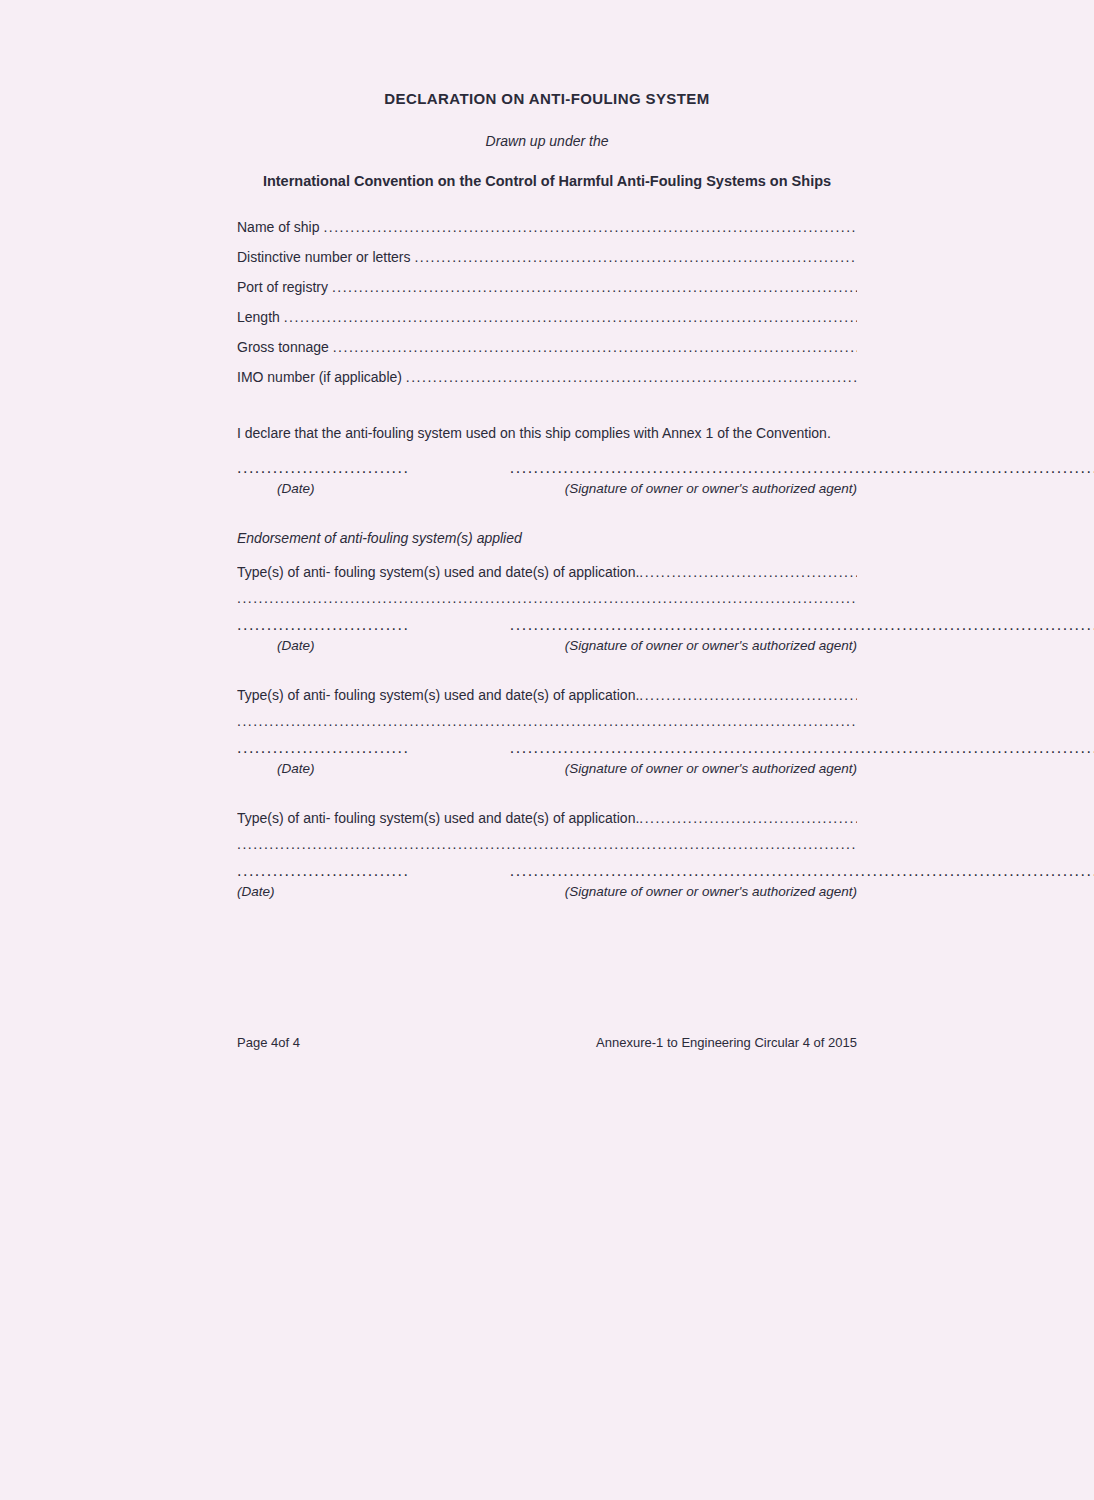DECLARATION ON ANTI-FOULING SYSTEM
Drawn up under the
International Convention on the Control of Harmful Anti-Fouling Systems on Ships
Name of ship .................................................................................................................................
Distinctive number or letters .........................................................................................................
Port of registry ..............................................................................................................................
Length .......................................................................................................................................
Gross tonnage ............................................................................................................................
IMO number (if applicable) .............................................................................................................
I declare that the anti-fouling system used on this ship complies with Annex 1 of the Convention.
.............................
.....................................................................................................
(Date)
(Signature of owner or owner's authorized agent)
Endorsement of anti-fouling system(s) applied
Type(s) of anti- fouling system(s) used and date(s) of application...............................................
.........................................................................................................................................................
.............................
.....................................................................................................
(Date)
(Signature of owner or owner's authorized agent)
Type(s) of anti- fouling system(s) used and date(s) of application...............................................
.........................................................................................................................................................
.............................
.....................................................................................................
(Date)
(Signature of owner or owner's authorized agent)
Type(s) of anti- fouling system(s) used and date(s) of application...............................................
.........................................................................................................................................................
.............................
.....................................................................................................
(Date)
(Signature of owner or owner's authorized agent)
Page 4of 4
Annexure-1 to Engineering Circular 4 of 2015